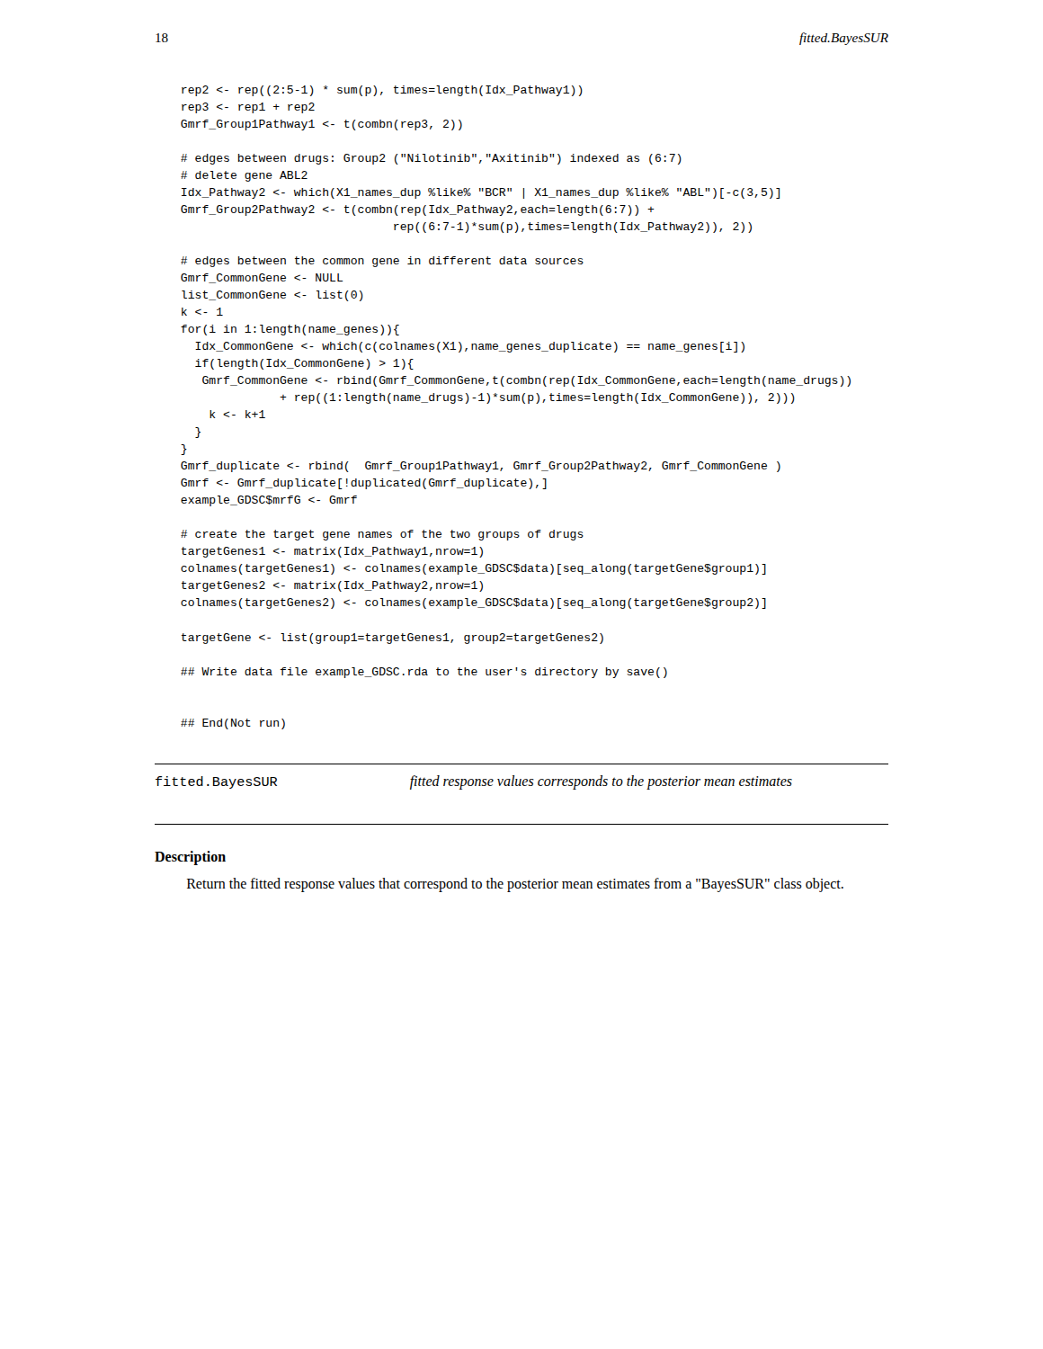18 fitted.BayesSUR
rep2 <- rep((2:5-1) * sum(p), times=length(Idx_Pathway1))
rep3 <- rep1 + rep2
Gmrf_Group1Pathway1 <- t(combn(rep3, 2))

# edges between drugs: Group2 ("Nilotinib","Axitinib") indexed as (6:7)
# delete gene ABL2
Idx_Pathway2 <- which(X1_names_dup %like% "BCR" | X1_names_dup %like% "ABL")[-c(3,5)]
Gmrf_Group2Pathway2 <- t(combn(rep(Idx_Pathway2,each=length(6:7)) +
                              rep((6:7-1)*sum(p),times=length(Idx_Pathway2)), 2))

# edges between the common gene in different data sources
Gmrf_CommonGene <- NULL
list_CommonGene <- list(0)
k <- 1
for(i in 1:length(name_genes)){
  Idx_CommonGene <- which(c(colnames(X1),name_genes_duplicate) == name_genes[i])
  if(length(Idx_CommonGene) > 1){
   Gmrf_CommonGene <- rbind(Gmrf_CommonGene,t(combn(rep(Idx_CommonGene,each=length(name_drugs))
              + rep((1:length(name_drugs)-1)*sum(p),times=length(Idx_CommonGene)), 2)))
    k <- k+1
  }
}
Gmrf_duplicate <- rbind(  Gmrf_Group1Pathway1, Gmrf_Group2Pathway2, Gmrf_CommonGene )
Gmrf <- Gmrf_duplicate[!duplicated(Gmrf_duplicate),]
example_GDSC$mrfG <- Gmrf

# create the target gene names of the two groups of drugs
targetGenes1 <- matrix(Idx_Pathway1,nrow=1)
colnames(targetGenes1) <- colnames(example_GDSC$data)[seq_along(targetGene$group1)]
targetGenes2 <- matrix(Idx_Pathway2,nrow=1)
colnames(targetGenes2) <- colnames(example_GDSC$data)[seq_along(targetGene$group2)]

targetGene <- list(group1=targetGenes1, group2=targetGenes2)

## Write data file example_GDSC.rda to the user's directory by save()


## End(Not run)
fitted.BayesSUR fitted response values corresponds to the posterior mean estimates
Description
Return the fitted response values that correspond to the posterior mean estimates from a "BayesSUR" class object.